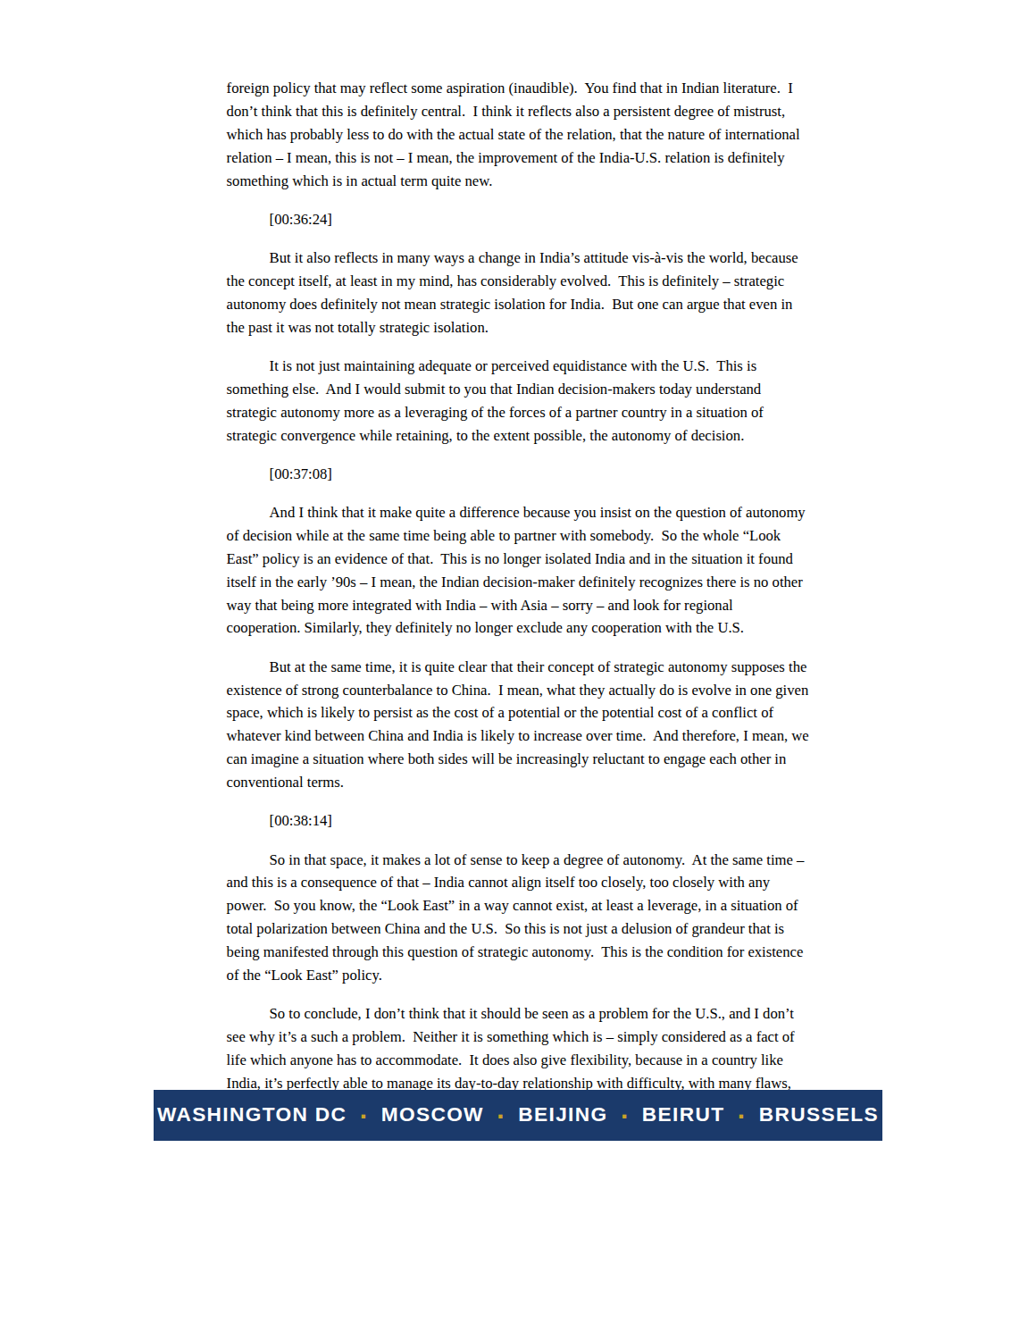foreign policy that may reflect some aspiration (inaudible). You find that in Indian literature. I don’t think that this is definitely central. I think it reflects also a persistent degree of mistrust, which has probably less to do with the actual state of the relation, that the nature of international relation – I mean, this is not – I mean, the improvement of the India-U.S. relation is definitely something which is in actual term quite new.
[00:36:24]
But it also reflects in many ways a change in India’s attitude vis-à-vis the world, because the concept itself, at least in my mind, has considerably evolved. This is definitely – strategic autonomy does definitely not mean strategic isolation for India. But one can argue that even in the past it was not totally strategic isolation.
It is not just maintaining adequate or perceived equidistance with the U.S. This is something else. And I would submit to you that Indian decision-makers today understand strategic autonomy more as a leveraging of the forces of a partner country in a situation of strategic convergence while retaining, to the extent possible, the autonomy of decision.
[00:37:08]
And I think that it make quite a difference because you insist on the question of autonomy of decision while at the same time being able to partner with somebody. So the whole “Look East” policy is an evidence of that. This is no longer isolated India and in the situation it found itself in the early ’90s – I mean, the Indian decision-maker definitely recognizes there is no other way that being more integrated with India – with Asia – sorry – and look for regional cooperation. Similarly, they definitely no longer exclude any cooperation with the U.S.
But at the same time, it is quite clear that their concept of strategic autonomy supposes the existence of strong counterbalance to China. I mean, what they actually do is evolve in one given space, which is likely to persist as the cost of a potential or the potential cost of a conflict of whatever kind between China and India is likely to increase over time. And therefore, I mean, we can imagine a situation where both sides will be increasingly reluctant to engage each other in conventional terms.
[00:38:14]
So in that space, it makes a lot of sense to keep a degree of autonomy. At the same time – and this is a consequence of that – India cannot align itself too closely, too closely with any power. So you know, the “Look East” in a way cannot exist, at least a leverage, in a situation of total polarization between China and the U.S. So this is not just a delusion of grandeur that is being manifested through this question of strategic autonomy. This is the condition for existence of the “Look East” policy.
So to conclude, I don’t think that it should be seen as a problem for the U.S., and I don’t see why it’s a such a problem. Neither it is something which is – simply considered as a fact of life which anyone has to accommodate. It does also give flexibility, because in a country like India, it’s perfectly able to manage its day-to-day relationship with difficulty, with many flaws, with whatever you can imagine, but it’s perfectly capable of managing its direct, bilateral problem with China. And
WASHINGTON DC ▪ MOSCOW ▪ BEIJING ▪ BEIRUT ▪ BRUSSELS